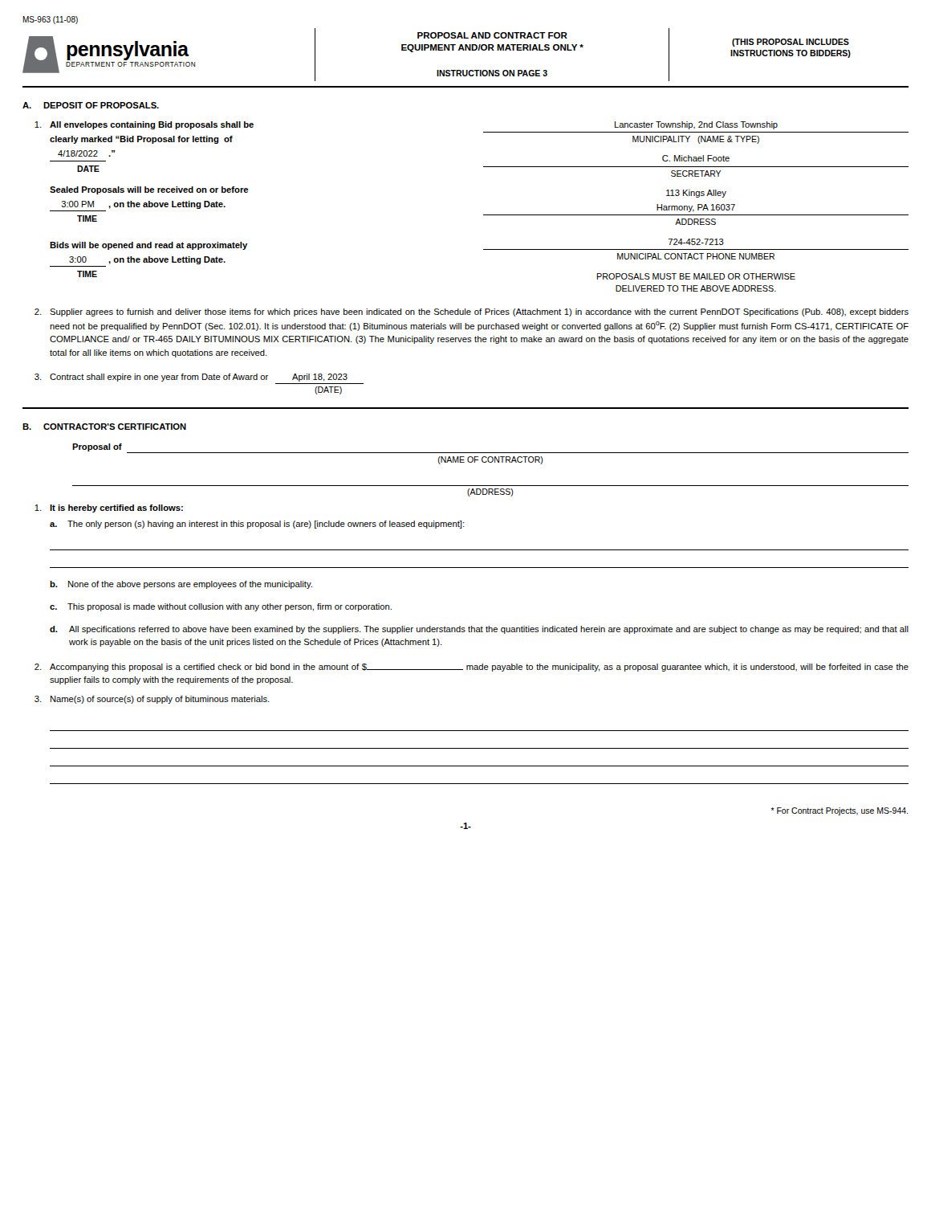MS-963 (11-08)
pennsylvania
DEPARTMENT OF TRANSPORTATION
PROPOSAL AND CONTRACT FOR
EQUIPMENT AND/OR MATERIALS ONLY *
INSTRUCTIONS ON PAGE 3
(THIS PROPOSAL INCLUDES
INSTRUCTIONS TO BIDDERS)
A. DEPOSIT OF PROPOSALS.
1.
All envelopes containing Bid proposals shall be
clearly marked “Bid Proposal for letting of
4/18/2022 .”
DATE
Sealed Proposals will be received on or before
3:00 PM , on the above Letting Date.
TIME
Bids will be opened and read at approximately
3:00 , on the above Letting Date.
TIME
Lancaster Township, 2nd Class Township
MUNICIPALITY (NAME & TYPE)
C. Michael Foote
SECRETARY
113 Kings Alley
Harmony, PA 16037
ADDRESS
724-452-7213
MUNICIPAL CONTACT PHONE NUMBER
PROPOSALS MUST BE MAILED OR OTHERWISE
DELIVERED TO THE ABOVE ADDRESS.
2.
Supplier agrees to furnish and deliver those items for which prices have been indicated on the Schedule of Prices (Attachment 1) in accordance with the current PennDOT Specifications (Pub. 408), except bidders need not be prequalified by PennDOT (Sec. 102.01). It is understood that: (1) Bituminous materials will be purchased weight or converted gallons at 60oF. (2) Supplier must furnish Form CS-4171, CERTIFICATE OF COMPLIANCE and/ or TR-465 DAILY BITUMINOUS MIX CERTIFICATION. (3) The Municipality reserves the right to make an award on the basis of quotations received for any item or on the basis of the aggregate total for all like items on which quotations are received.
3.
Contract shall expire in one year from Date of Award or April 18, 2023
(DATE)
B. CONTRACTOR'S CERTIFICATION
Proposal of
(NAME OF CONTRACTOR)
(ADDRESS)
1.
It is hereby certified as follows:
a.
The only person (s) having an interest in this proposal is (are) [include owners of leased equipment]:
b.
None of the above persons are employees of the municipality.
c.
This proposal is made without collusion with any other person, firm or corporation.
d.
All specifications referred to above have been examined by the suppliers. The supplier understands that the quantities indicated herein are approximate and are subject to change as may be required; and that all work is payable on the basis of the unit prices listed on the Schedule of Prices (Attachment 1).
2.
Accompanying this proposal is a certified check or bid bond in the amount of $ made payable to the municipality, as a proposal guarantee which, it is understood, will be forfeited in case the supplier fails to comply with the requirements of the proposal.
3.
Name(s) of source(s) of supply of bituminous materials.
* For Contract Projects, use MS-944.
-1-